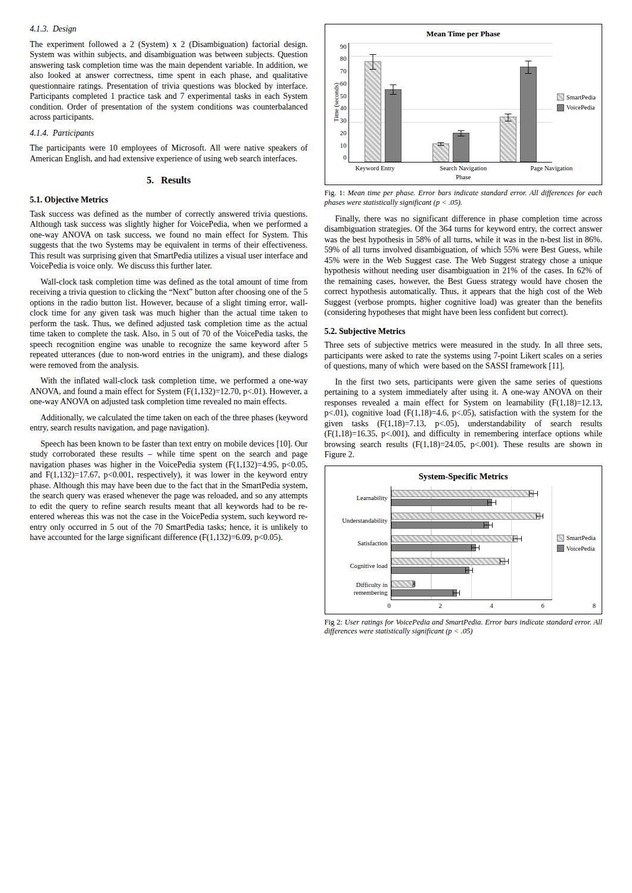4.1.3. Design
The experiment followed a 2 (System) x 2 (Disambiguation) factorial design. System was within subjects, and disambiguation was between subjects. Question answering task completion time was the main dependent variable. In addition, we also looked at answer correctness, time spent in each phase, and qualitative questionnaire ratings. Presentation of trivia questions was blocked by interface. Participants completed 1 practice task and 7 experimental tasks in each System condition. Order of presentation of the system conditions was counterbalanced across participants.
4.1.4. Participants
The participants were 10 employees of Microsoft. All were native speakers of American English, and had extensive experience of using web search interfaces.
5. Results
5.1. Objective Metrics
Task success was defined as the number of correctly answered trivia questions. Although task success was slightly higher for VoicePedia, when we performed a one-way ANOVA on task success, we found no main effect for System. This suggests that the two Systems may be equivalent in terms of their effectiveness. This result was surprising given that SmartPedia utilizes a visual user interface and VoicePedia is voice only. We discuss this further later.
Wall-clock task completion time was defined as the total amount of time from receiving a trivia question to clicking the “Next” button after choosing one of the 5 options in the radio button list. However, because of a slight timing error, wall-clock time for any given task was much higher than the actual time taken to perform the task. Thus, we defined adjusted task completion time as the actual time taken to complete the task. Also, in 5 out of 70 of the VoicePedia tasks, the speech recognition engine was unable to recognize the same keyword after 5 repeated utterances (due to non-word entries in the unigram), and these dialogs were removed from the analysis.
With the inflated wall-clock task completion time, we performed a one-way ANOVA, and found a main effect for System (F(1,132)=12.70, p<.01). However, a one-way ANOVA on adjusted task completion time revealed no main effects.
Additionally, we calculated the time taken on each of the three phases (keyword entry, search results navigation, and page navigation).
Speech has been known to be faster than text entry on mobile devices [10]. Our study corroborated these results – while time spent on the search and page navigation phases was higher in the VoicePedia system (F(1,132)=4.95, p<0.05, and F(1,132)=17.67, p<0.001, respectively), it was lower in the keyword entry phase. Although this may have been due to the fact that in the SmartPedia system, the search query was erased whenever the page was reloaded, and so any attempts to edit the query to refine search results meant that all keywords had to be re-entered whereas this was not the case in the VoicePedia system, such keyword re-entry only occurred in 5 out of the 70 SmartPedia tasks; hence, it is unlikely to have accounted for the large significant difference (F(1,132)=6.09, p<0.05).
Mean Time per Phase
Time (seconds)
9080706050403020100
SmartPedia
VoicePedia
Keyword Entry Search Navigation Page Navigation
Phase
Fig. 1: Mean time per phase. Error bars indicate standard error. All differences for each phases were statistically significant (p < .05).
Finally, there was no significant difference in phase completion time across disambiguation strategies. Of the 364 turns for keyword entry, the correct answer was the best hypothesis in 58% of all turns, while it was in the n-best list in 86%. 59% of all turns involved disambiguation, of which 55% were Best Guess, while 45% were in the Web Suggest case. The Web Suggest strategy chose a unique hypothesis without needing user disambiguation in 21% of the cases. In 62% of the remaining cases, however, the Best Guess strategy would have chosen the correct hypothesis automatically. Thus, it appears that the high cost of the Web Suggest (verbose prompts, higher cognitive load) was greater than the benefits (considering hypotheses that might have been less confident but correct).
5.2. Subjective Metrics
Three sets of subjective metrics were measured in the study. In all three sets, participants were asked to rate the systems using 7-point Likert scales on a series of questions, many of which were based on the SASSI framework [11].
In the first two sets, participants were given the same series of questions pertaining to a system immediately after using it. A one-way ANOVA on their responses revealed a main effect for System on learnability (F(1,18)=12.13, p<.01), cognitive load (F(1,18)=4.6, p<.05), satisfaction with the system for the given tasks (F(1,18)=7.13, p<.05), understandability of search results (F(1,18)=16.35, p<.001), and difficulty in remembering interface options while browsing search results (F(1,18)=24.05, p<.001). These results are shown in Figure 2.
System-Specific Metrics
Learnability Understandability Satisfaction Cognitive load Difficulty in remembering
SmartPedia
VoicePedia
02468
Fig 2: User ratings for VoicePedia and SmartPedia. Error bars indicate standard error. All differences were statistically significant (p < .05)